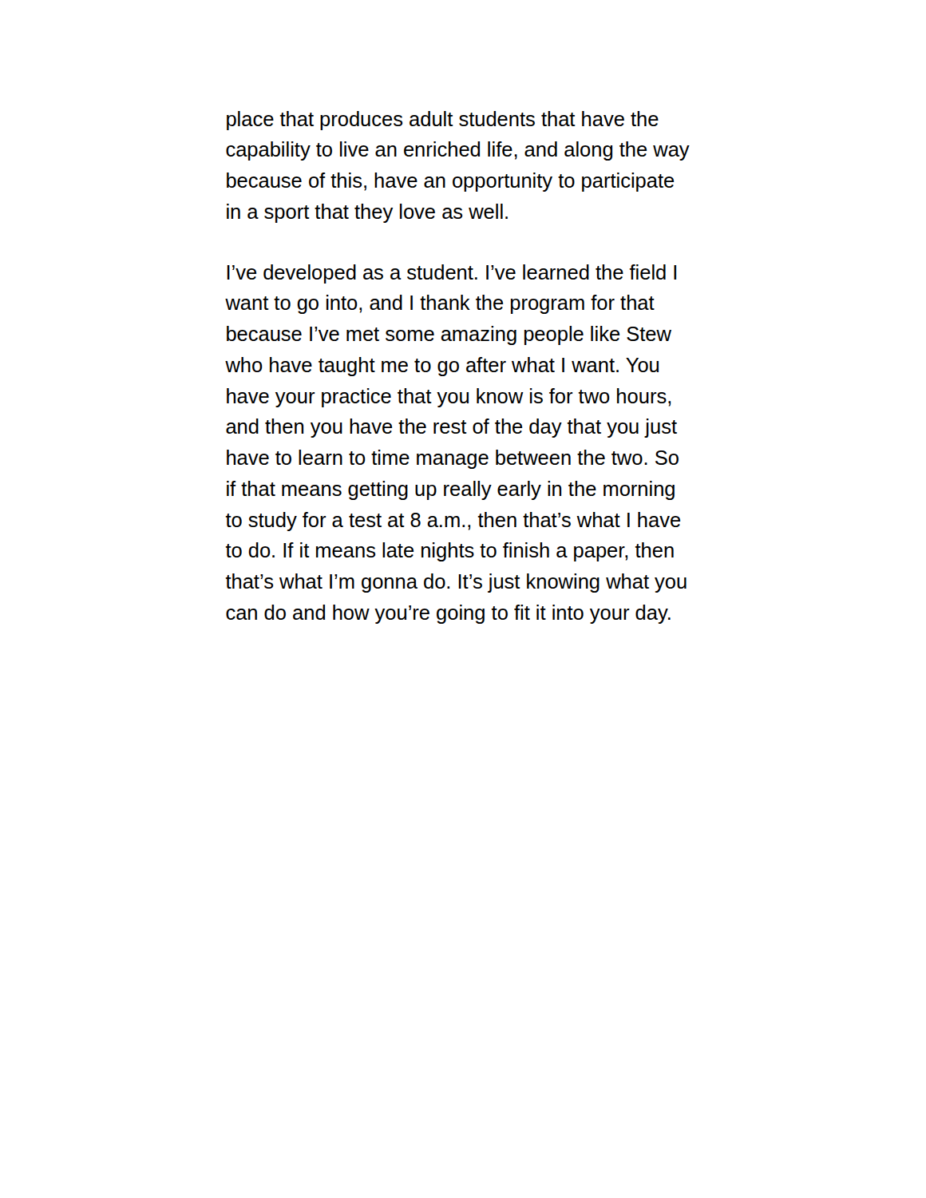place that produces adult students that have the capability to live an enriched life, and along the way because of this, have an opportunity to participate in a sport that they love as well.
I’ve developed as a student. I’ve learned the field I want to go into, and I thank the program for that because I’ve met some amazing people like Stew who have taught me to go after what I want. You have your practice that you know is for two hours, and then you have the rest of the day that you just have to learn to time manage between the two. So if that means getting up really early in the morning to study for a test at 8 a.m., then that’s what I have to do. If it means late nights to finish a paper, then that’s what I’m gonna do. It’s just knowing what you can do and how you’re going to fit it into your day.